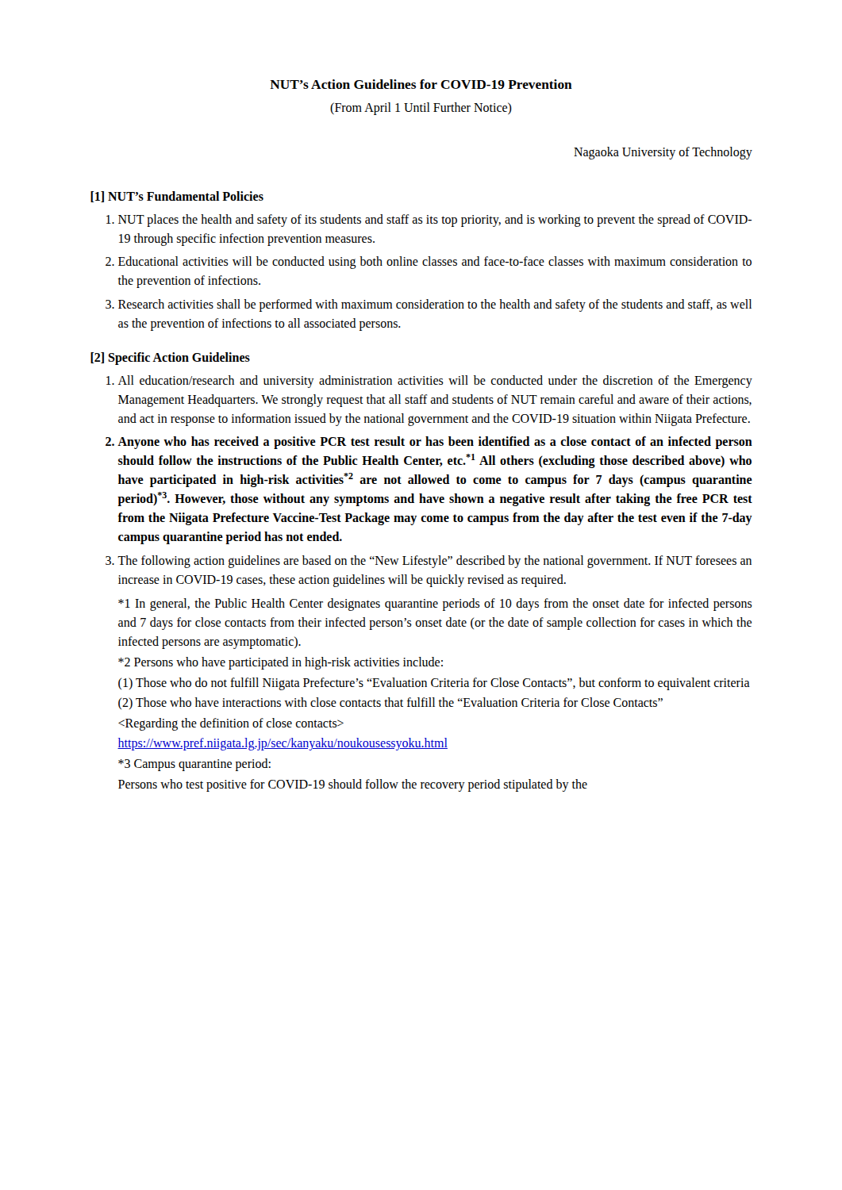NUT’s Action Guidelines for COVID-19 Prevention
(From April 1 Until Further Notice)
Nagaoka University of Technology
[1] NUT’s Fundamental Policies
NUT places the health and safety of its students and staff as its top priority, and is working to prevent the spread of COVID-19 through specific infection prevention measures.
Educational activities will be conducted using both online classes and face-to-face classes with maximum consideration to the prevention of infections.
Research activities shall be performed with maximum consideration to the health and safety of the students and staff, as well as the prevention of infections to all associated persons.
[2] Specific Action Guidelines
All education/research and university administration activities will be conducted under the discretion of the Emergency Management Headquarters. We strongly request that all staff and students of NUT remain careful and aware of their actions, and act in response to information issued by the national government and the COVID-19 situation within Niigata Prefecture.
Anyone who has received a positive PCR test result or has been identified as a close contact of an infected person should follow the instructions of the Public Health Center, etc.*1 All others (excluding those described above) who have participated in high-risk activities*2 are not allowed to come to campus for 7 days (campus quarantine period)*3. However, those without any symptoms and have shown a negative result after taking the free PCR test from the Niigata Prefecture Vaccine-Test Package may come to campus from the day after the test even if the 7-day campus quarantine period has not ended.
The following action guidelines are based on the “New Lifestyle” described by the national government. If NUT foresees an increase in COVID-19 cases, these action guidelines will be quickly revised as required.
*1 In general, the Public Health Center designates quarantine periods of 10 days from the onset date for infected persons and 7 days for close contacts from their infected person’s onset date (or the date of sample collection for cases in which the infected persons are asymptomatic).
*2 Persons who have participated in high-risk activities include:
(1) Those who do not fulfill Niigata Prefecture’s “Evaluation Criteria for Close Contacts”, but conform to equivalent criteria
(2) Those who have interactions with close contacts that fulfill the “Evaluation Criteria for Close Contacts”
<Regarding the definition of close contacts>
https://www.pref.niigata.lg.jp/sec/kanyaku/noukousessyoku.html
*3 Campus quarantine period:
Persons who test positive for COVID-19 should follow the recovery period stipulated by the